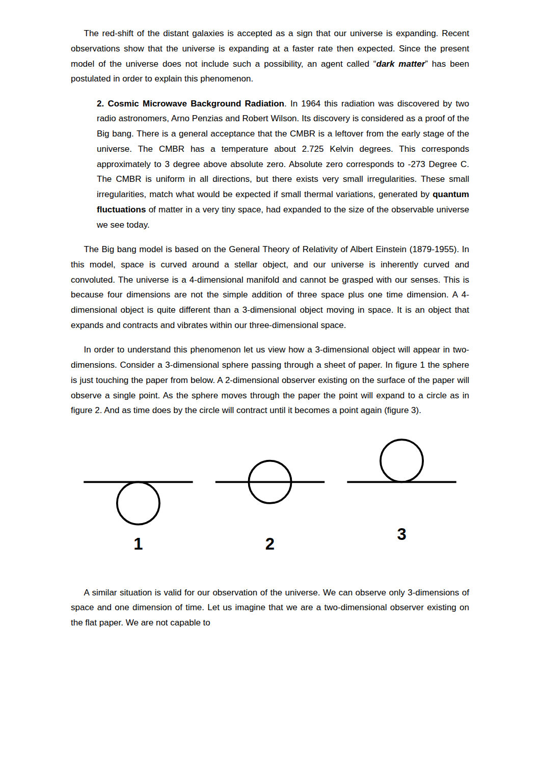The red-shift of the distant galaxies is accepted as a sign that our universe is expanding. Recent observations show that the universe is expanding at a faster rate then expected. Since the present model of the universe does not include such a possibility, an agent called “dark matter” has been postulated in order to explain this phenomenon.
2. Cosmic Microwave Background Radiation. In 1964 this radiation was discovered by two radio astronomers, Arno Penzias and Robert Wilson. Its discovery is considered as a proof of the Big bang. There is a general acceptance that the CMBR is a leftover from the early stage of the universe. The CMBR has a temperature about 2.725 Kelvin degrees. This corresponds approximately to 3 degree above absolute zero. Absolute zero corresponds to -273 Degree C. The CMBR is uniform in all directions, but there exists very small irregularities. These small irregularities, match what would be expected if small thermal variations, generated by quantum fluctuations of matter in a very tiny space, had expanded to the size of the observable universe we see today.
The Big bang model is based on the General Theory of Relativity of Albert Einstein (1879-1955). In this model, space is curved around a stellar object, and our universe is inherently curved and convoluted. The universe is a 4-dimensional manifold and cannot be grasped with our senses. This is because four dimensions are not the simple addition of three space plus one time dimension. A 4-dimensional object is quite different than a 3-dimensional object moving in space. It is an object that expands and contracts and vibrates within our three-dimensional space.
In order to understand this phenomenon let us view how a 3-dimensional object will appear in two-dimensions. Consider a 3-dimensional sphere passing through a sheet of paper. In figure 1 the sphere is just touching the paper from below. A 2-dimensional observer existing on the surface of the paper will observe a single point. As the sphere moves through the paper the point will expand to a circle as in figure 2. And as time does by the circle will contract until it becomes a point again (figure 3).
1 2 3
A similar situation is valid for our observation of the universe. We can observe only 3-dimensions of space and one dimension of time. Let us imagine that we are a two-dimensional observer existing on the flat paper. We are not capable to